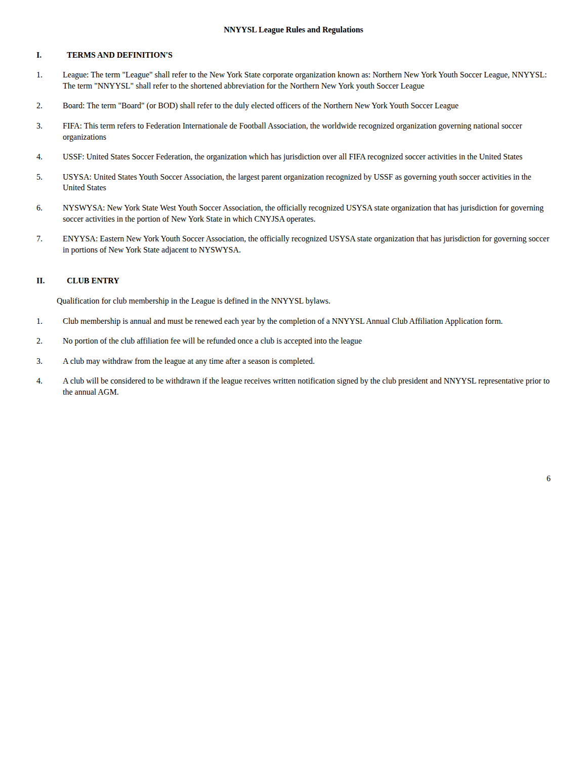NNYYSL League Rules and Regulations
I.
TERMS AND DEFINITION'S
1.
League: The term "League" shall refer to the New York State corporate organization known as: Northern New York Youth Soccer League, NNYYSL: The term "NNYYSL" shall refer to the shortened abbreviation for the Northern New York youth Soccer League
2.
Board: The term "Board" (or BOD) shall refer to the duly elected officers of the Northern New York Youth Soccer League
3.
FIFA: This term refers to Federation Internationale de Football Association, the worldwide recognized organization governing national soccer organizations
4.
USSF: United States Soccer Federation, the organization which has jurisdiction over all FIFA recognized soccer activities in the United States
5.
USYSA: United States Youth Soccer Association, the largest parent organization recognized by USSF as governing youth soccer activities in the United States
6.
NYSWYSA: New York State West Youth Soccer Association, the officially recognized USYSA state organization that has jurisdiction for governing soccer activities in the portion of New York State in which CNYJSA operates.
7.
ENYYSA: Eastern New York Youth Soccer Association, the officially recognized USYSA state organization that has jurisdiction for governing soccer in portions of New York State adjacent to NYSWYSA.
II.
CLUB ENTRY
Qualification for club membership in the League is defined in the NNYYSL bylaws.
1.
Club membership is annual and must be renewed each year by the completion of a NNYYSL Annual Club Affiliation Application form.
2.
No portion of the club affiliation fee will be refunded once a club is accepted into the league
3.
A club may withdraw from the league at any time after a season is completed.
4.
A club will be considered to be withdrawn if the league receives written notification signed by the club president and NNYYSL representative prior to the annual AGM.
6